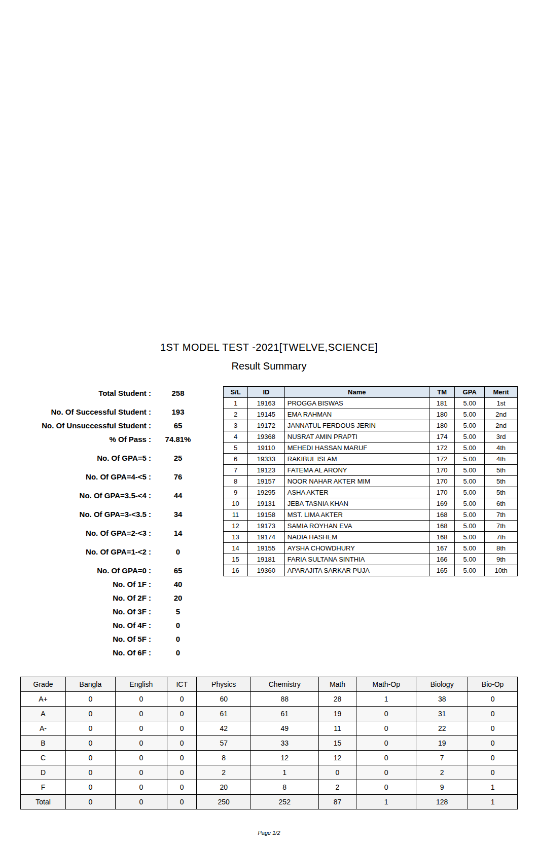1ST MODEL TEST -2021[TWELVE,SCIENCE]
Result Summary
| Total Student : | 258 |
| No. Of Successful Student : | 193 |
| No. Of Unsuccessful Student : | 65 |
| % Of Pass : | 74.81% |
| No. Of GPA=5 : | 25 |
| No. Of GPA=4-<5 : | 76 |
| No. Of GPA=3.5-<4 : | 44 |
| No. Of GPA=3-<3.5 : | 34 |
| No. Of GPA=2-<3 : | 14 |
| No. Of GPA=1-<2 : | 0 |
| No. Of GPA=0 : | 65 |
| No. Of 1F : | 40 |
| No. Of 2F : | 20 |
| No. Of 3F : | 5 |
| No. Of 4F : | 0 |
| No. Of 5F : | 0 |
| No. Of 6F : | 0 |
| S/L | ID | Name | TM | GPA | Merit |
| --- | --- | --- | --- | --- | --- |
| 1 | 19163 | PROGGA BISWAS | 181 | 5.00 | 1st |
| 2 | 19145 | EMA RAHMAN | 180 | 5.00 | 2nd |
| 3 | 19172 | JANNATUL FERDOUS JERIN | 180 | 5.00 | 2nd |
| 4 | 19368 | NUSRAT AMIN PRAPTI | 174 | 5.00 | 3rd |
| 5 | 19110 | MEHEDI HASSAN MARUF | 172 | 5.00 | 4th |
| 6 | 19333 | RAKIBUL ISLAM | 172 | 5.00 | 4th |
| 7 | 19123 | FATEMA AL ARONY | 170 | 5.00 | 5th |
| 8 | 19157 | NOOR NAHAR AKTER MIM | 170 | 5.00 | 5th |
| 9 | 19295 | ASHA AKTER | 170 | 5.00 | 5th |
| 10 | 19131 | JEBA TASNIA KHAN | 169 | 5.00 | 6th |
| 11 | 19158 | MST. LIMA AKTER | 168 | 5.00 | 7th |
| 12 | 19173 | SAMIA ROYHAN EVA | 168 | 5.00 | 7th |
| 13 | 19174 | NADIA HASHEM | 168 | 5.00 | 7th |
| 14 | 19155 | AYSHA CHOWDHURY | 167 | 5.00 | 8th |
| 15 | 19181 | FARIA SULTANA SINTHIA | 166 | 5.00 | 9th |
| 16 | 19360 | APARAJITA SARKAR PUJA | 165 | 5.00 | 10th |
| Grade | Bangla | English | ICT | Physics | Chemistry | Math | Math-Op | Biology | Bio-Op |
| --- | --- | --- | --- | --- | --- | --- | --- | --- | --- |
| A+ | 0 | 0 | 0 | 60 | 88 | 28 | 1 | 38 | 0 |
| A | 0 | 0 | 0 | 61 | 61 | 19 | 0 | 31 | 0 |
| A- | 0 | 0 | 0 | 42 | 49 | 11 | 0 | 22 | 0 |
| B | 0 | 0 | 0 | 57 | 33 | 15 | 0 | 19 | 0 |
| C | 0 | 0 | 0 | 8 | 12 | 12 | 0 | 7 | 0 |
| D | 0 | 0 | 0 | 2 | 1 | 0 | 0 | 2 | 0 |
| F | 0 | 0 | 0 | 20 | 8 | 2 | 0 | 9 | 1 |
| Total | 0 | 0 | 0 | 250 | 252 | 87 | 1 | 128 | 1 |
Page 1/2